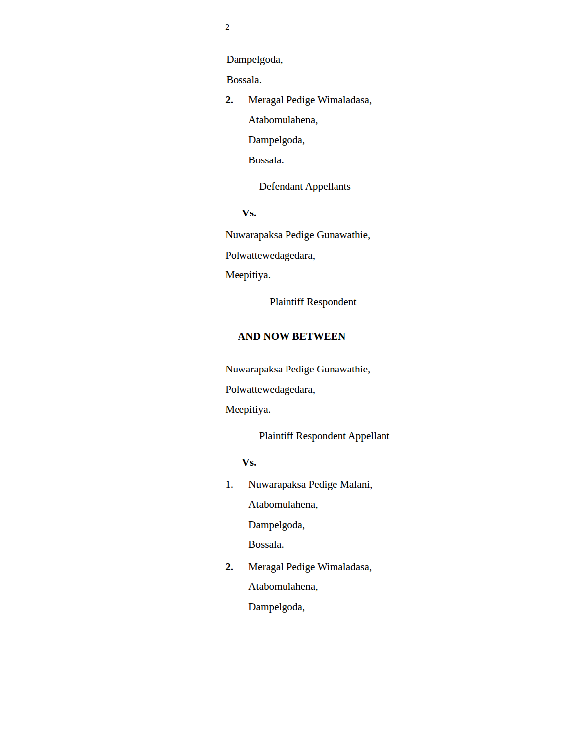2
Dampelgoda, Bossala.
2. Meragal Pedige Wimaladasa, Atabomulahena, Dampelgoda, Bossala.
Defendant Appellants
Vs.
Nuwarapaksa Pedige Gunawathie, Polwattewedagedara, Meepitiya.
Plaintiff Respondent
AND NOW BETWEEN
Nuwarapaksa Pedige Gunawathie, Polwattewedagedara, Meepitiya.
Plaintiff Respondent Appellant
Vs.
1. Nuwarapaksa Pedige Malani, Atabomulahena, Dampelgoda, Bossala.
2. Meragal Pedige Wimaladasa, Atabomulahena, Dampelgoda,